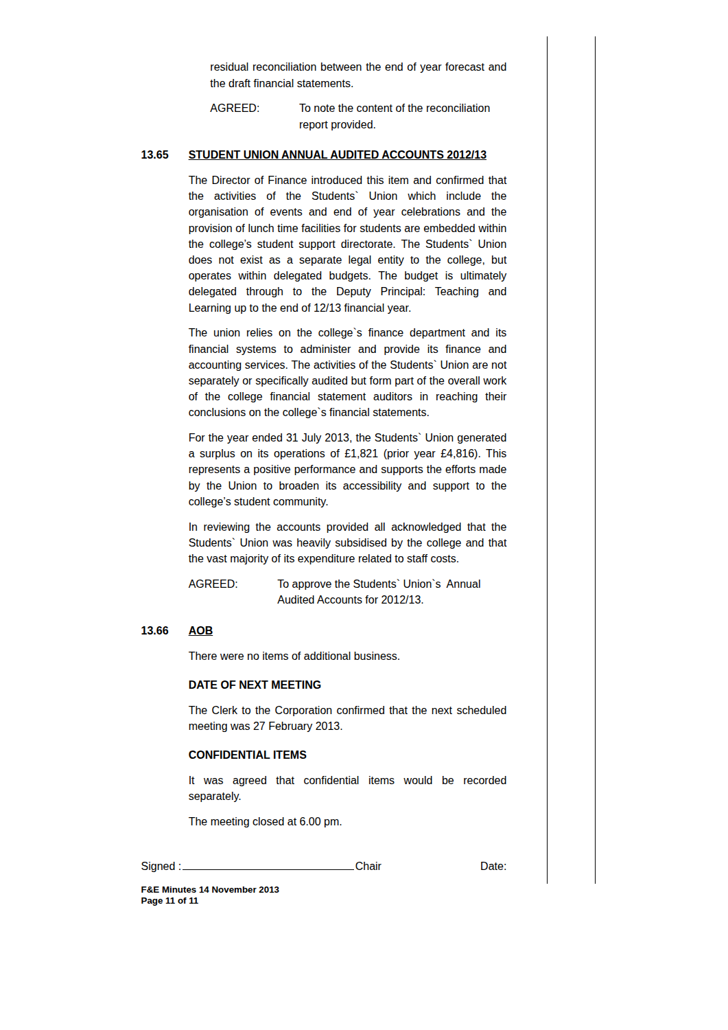residual reconciliation between the end of year forecast and the draft financial statements.
AGREED:
To note the content of the reconciliation report provided.
13.65
STUDENT UNION ANNUAL AUDITED ACCOUNTS 2012/13
The Director of Finance introduced this item and confirmed that the activities of the Students` Union which include the organisation of events and end of year celebrations and the provision of lunch time facilities for students are embedded within the college’s student support directorate. The Students` Union does not exist as a separate legal entity to the college, but operates within delegated budgets. The budget is ultimately delegated through to the Deputy Principal: Teaching and Learning up to the end of 12/13 financial year.
The union relies on the college`s finance department and its financial systems to administer and provide its finance and accounting services. The activities of the Students` Union are not separately or specifically audited but form part of the overall work of the college financial statement auditors in reaching their conclusions on the college`s financial statements.
For the year ended 31 July 2013, the Students` Union generated a surplus on its operations of £1,821 (prior year £4,816). This represents a positive performance and supports the efforts made by the Union to broaden its accessibility and support to the college’s student community.
In reviewing the accounts provided all acknowledged that the Students` Union was heavily subsidised by the college and that the vast majority of its expenditure related to staff costs.
AGREED:
To approve the Students` Union`s Annual Audited Accounts for 2012/13.
13.66
AOB
There were no items of additional business.
DATE OF NEXT MEETING
The Clerk to the Corporation confirmed that the next scheduled meeting was 27 February 2013.
CONFIDENTIAL ITEMS
It was agreed that confidential items would be recorded separately.
The meeting closed at 6.00 pm.
Signed : Chair Date:
F&E Minutes 14 November 2013
Page 11 of 11